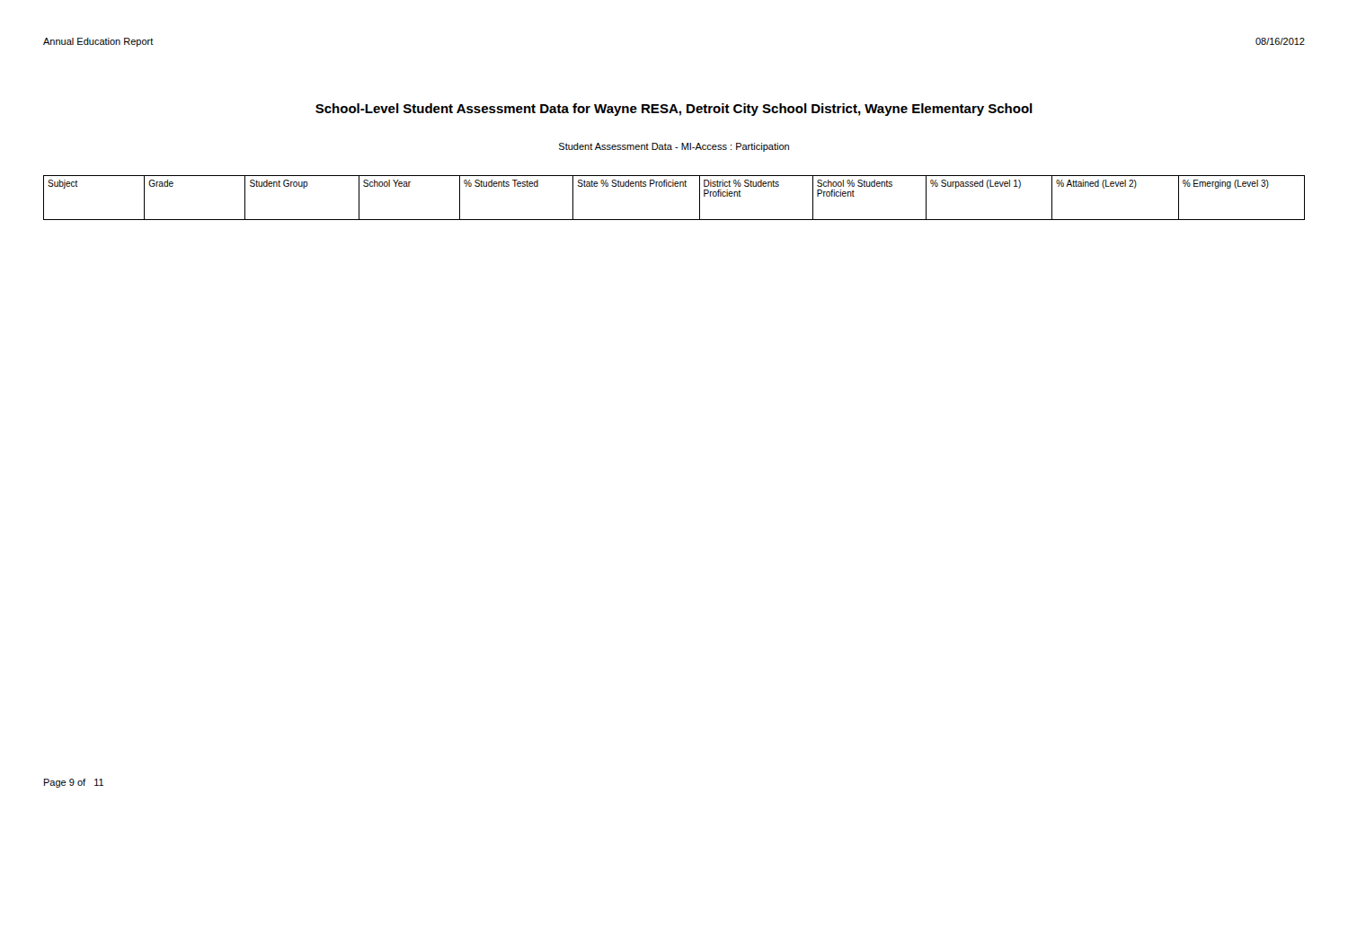Annual Education Report 08/16/2012
School-Level Student Assessment Data for Wayne RESA, Detroit City School District, Wayne Elementary School
Student Assessment Data - MI-Access : Participation
| Subject | Grade | Student Group | School Year | % Students Tested | State % Students Proficient | District % Students Proficient | School % Students Proficient | % Surpassed (Level 1) | % Attained (Level 2) | % Emerging (Level 3) |
| --- | --- | --- | --- | --- | --- | --- | --- | --- | --- | --- |
Page 9 of 11